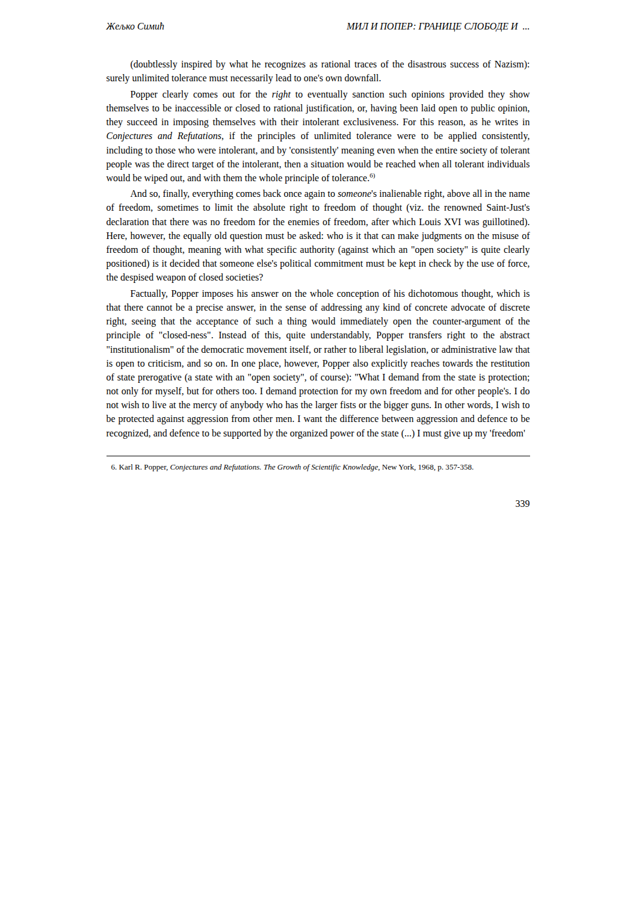Жељко Симић Мил и Попер: границе слободе и ...
(doubtlessly inspired by what he recognizes as rational traces of the disastrous success of Nazism): surely unlimited tolerance must necessarily lead to one's own downfall.
Popper clearly comes out for the right to eventually sanction such opinions provided they show themselves to be inaccessible or closed to rational justification, or, having been laid open to public opinion, they succeed in imposing themselves with their intolerant exclusiveness. For this reason, as he writes in Conjectures and Refutations, if the principles of unlimited tolerance were to be applied consistently, including to those who were intolerant, and by 'consistently' meaning even when the entire society of tolerant people was the direct target of the intolerant, then a situation would be reached when all tolerant individuals would be wiped out, and with them the whole principle of tolerance.6)
And so, finally, everything comes back once again to someone's inalienable right, above all in the name of freedom, sometimes to limit the absolute right to freedom of thought (viz. the renowned Saint-Just's declaration that there was no freedom for the enemies of freedom, after which Louis XVI was guillotined). Here, however, the equally old question must be asked: who is it that can make judgments on the misuse of freedom of thought, meaning with what specific authority (against which an "open society" is quite clearly positioned) is it decided that someone else's political commitment must be kept in check by the use of force, the despised weapon of closed societies?
Factually, Popper imposes his answer on the whole conception of his dichotomous thought, which is that there cannot be a precise answer, in the sense of addressing any kind of concrete advocate of discrete right, seeing that the acceptance of such a thing would immediately open the counter-argument of the principle of "closed-ness". Instead of this, quite understandably, Popper transfers right to the abstract "institutionalism" of the democratic movement itself, or rather to liberal legislation, or administrative law that is open to criticism, and so on. In one place, however, Popper also explicitly reaches towards the restitution of state prerogative (a state with an "open society", of course): "What I demand from the state is protection; not only for myself, but for others too. I demand protection for my own freedom and for other people's. I do not wish to live at the mercy of anybody who has the larger fists or the bigger guns. In other words, I wish to be protected against aggression from other men. I want the difference between aggression and defence to be recognized, and defence to be supported by the organized power of the state (...) I must give up my 'freedom'
Karl R. Popper, Conjectures and Refutations. The Growth of Scientific Knowledge, New York, 1968, p. 357-358.
339